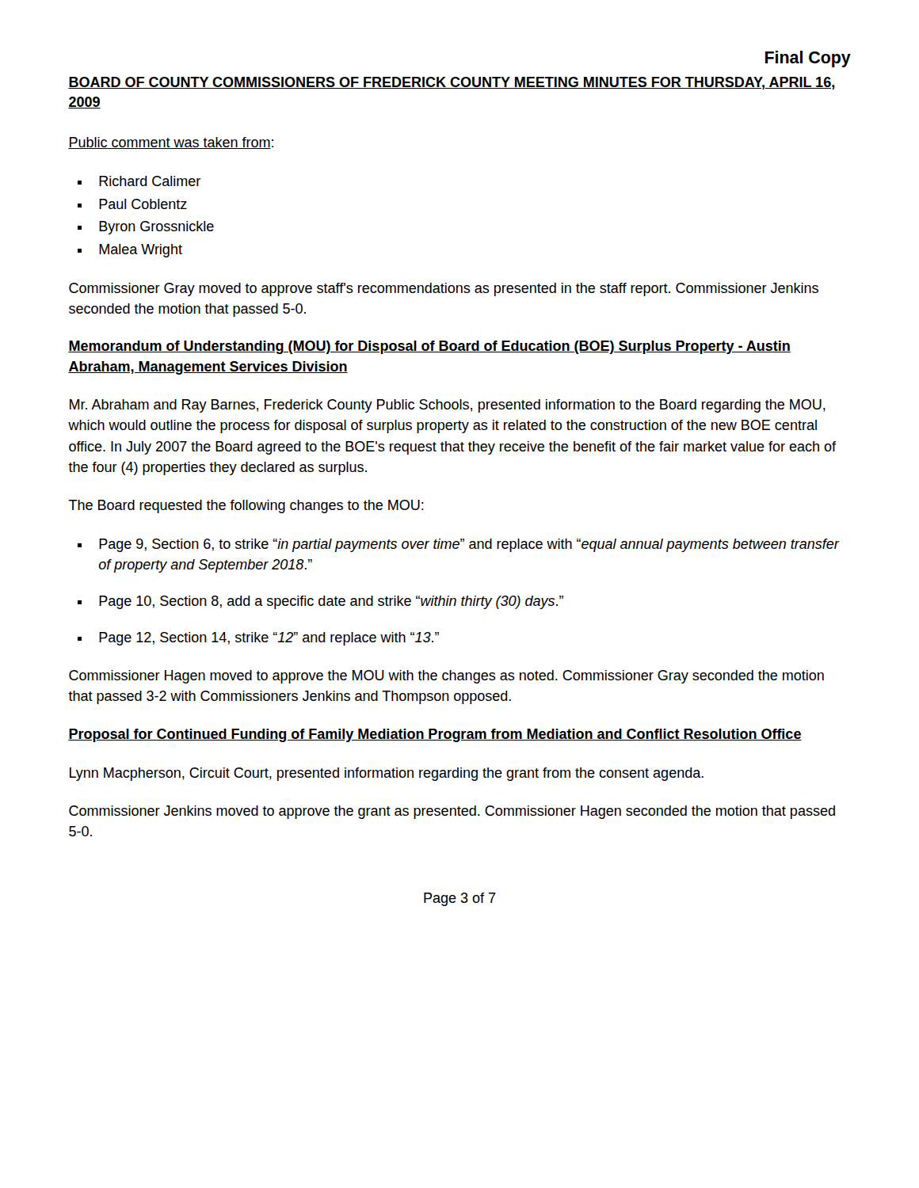Final Copy
BOARD OF COUNTY COMMISSIONERS OF FREDERICK COUNTY MEETING MINUTES FOR THURSDAY, APRIL 16, 2009
Public comment was taken from:
Richard Calimer
Paul Coblentz
Byron Grossnickle
Malea Wright
Commissioner Gray moved to approve staff's recommendations as presented in the staff report. Commissioner Jenkins seconded the motion that passed 5-0.
Memorandum of Understanding (MOU) for Disposal of Board of Education (BOE) Surplus Property - Austin Abraham, Management Services Division
Mr. Abraham and Ray Barnes, Frederick County Public Schools, presented information to the Board regarding the MOU, which would outline the process for disposal of surplus property as it related to the construction of the new BOE central office. In July 2007 the Board agreed to the BOE's request that they receive the benefit of the fair market value for each of the four (4) properties they declared as surplus.
The Board requested the following changes to the MOU:
Page 9, Section 6, to strike “in partial payments over time” and replace with “equal annual payments between transfer of property and September 2018.”
Page 10, Section 8, add a specific date and strike “within thirty (30) days.”
Page 12, Section 14, strike “12” and replace with “13.”
Commissioner Hagen moved to approve the MOU with the changes as noted. Commissioner Gray seconded the motion that passed 3-2 with Commissioners Jenkins and Thompson opposed.
Proposal for Continued Funding of Family Mediation Program from Mediation and Conflict Resolution Office
Lynn Macpherson, Circuit Court, presented information regarding the grant from the consent agenda.
Commissioner Jenkins moved to approve the grant as presented. Commissioner Hagen seconded the motion that passed 5-0.
Page 3 of 7